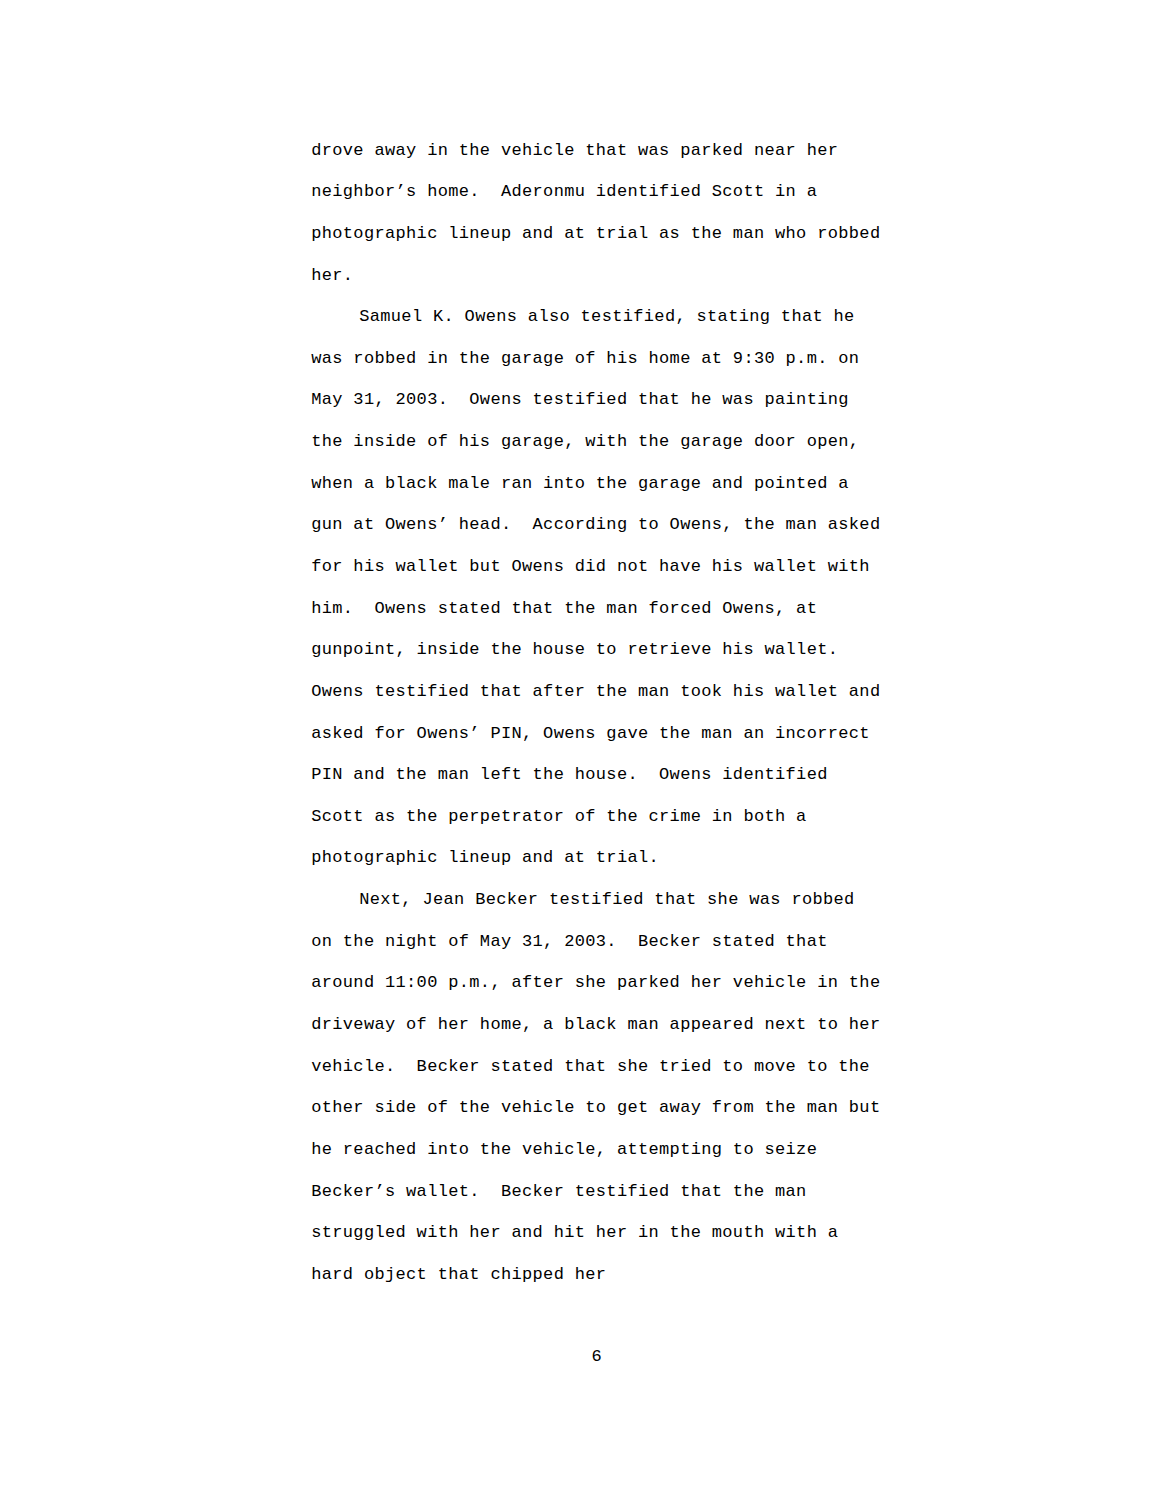drove away in the vehicle that was parked near her neighbor’s home. Aderonmu identified Scott in a photographic lineup and at trial as the man who robbed her.
Samuel K. Owens also testified, stating that he was robbed in the garage of his home at 9:30 p.m. on May 31, 2003. Owens testified that he was painting the inside of his garage, with the garage door open, when a black male ran into the garage and pointed a gun at Owens’ head. According to Owens, the man asked for his wallet but Owens did not have his wallet with him. Owens stated that the man forced Owens, at gunpoint, inside the house to retrieve his wallet. Owens testified that after the man took his wallet and asked for Owens’ PIN, Owens gave the man an incorrect PIN and the man left the house. Owens identified Scott as the perpetrator of the crime in both a photographic lineup and at trial.
Next, Jean Becker testified that she was robbed on the night of May 31, 2003. Becker stated that around 11:00 p.m., after she parked her vehicle in the driveway of her home, a black man appeared next to her vehicle. Becker stated that she tried to move to the other side of the vehicle to get away from the man but he reached into the vehicle, attempting to seize Becker’s wallet. Becker testified that the man struggled with her and hit her in the mouth with a hard object that chipped her
6